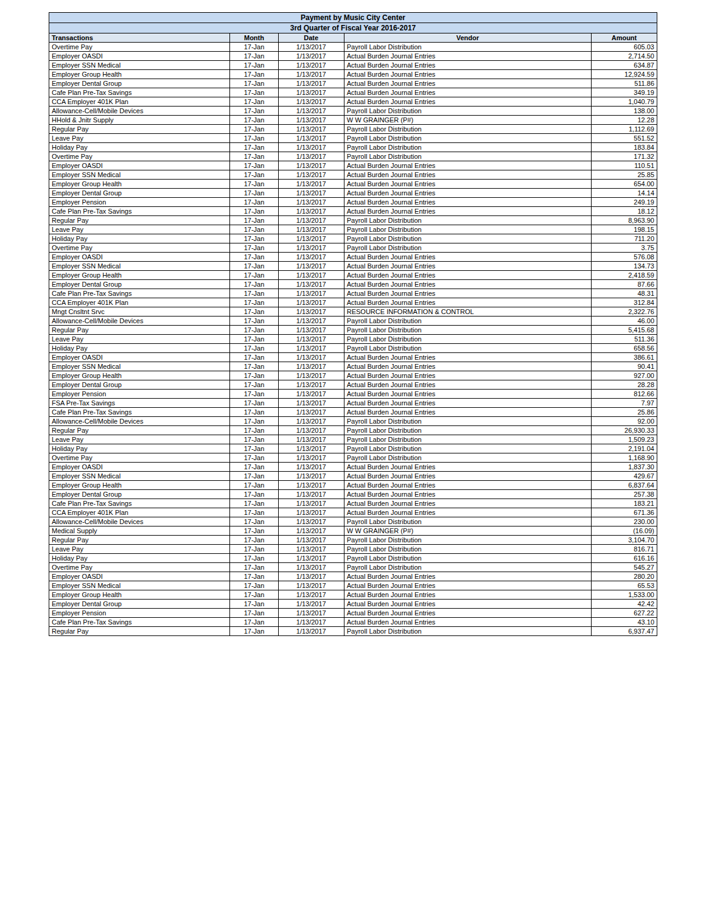| Payment by Music City Center |
| --- |
| 3rd Quarter of Fiscal Year 2016-2017 |
| Transactions | Month | Date | Vendor | Amount |
| Overtime Pay | 17-Jan | 1/13/2017 | Payroll Labor Distribution | 605.03 |
| Employer OASDI | 17-Jan | 1/13/2017 | Actual Burden Journal Entries | 2,714.50 |
| Employer SSN Medical | 17-Jan | 1/13/2017 | Actual Burden Journal Entries | 634.87 |
| Employer Group Health | 17-Jan | 1/13/2017 | Actual Burden Journal Entries | 12,924.59 |
| Employer Dental Group | 17-Jan | 1/13/2017 | Actual Burden Journal Entries | 511.86 |
| Cafe Plan Pre-Tax Savings | 17-Jan | 1/13/2017 | Actual Burden Journal Entries | 349.19 |
| CCA Employer 401K Plan | 17-Jan | 1/13/2017 | Actual Burden Journal Entries | 1,040.79 |
| Allowance-Cell/Mobile Devices | 17-Jan | 1/13/2017 | Payroll Labor Distribution | 138.00 |
| HHold & Jnitr Supply | 17-Jan | 1/13/2017 | W W GRAINGER (P#) | 12.28 |
| Regular Pay | 17-Jan | 1/13/2017 | Payroll Labor Distribution | 1,112.69 |
| Leave Pay | 17-Jan | 1/13/2017 | Payroll Labor Distribution | 551.52 |
| Holiday Pay | 17-Jan | 1/13/2017 | Payroll Labor Distribution | 183.84 |
| Overtime Pay | 17-Jan | 1/13/2017 | Payroll Labor Distribution | 171.32 |
| Employer OASDI | 17-Jan | 1/13/2017 | Actual Burden Journal Entries | 110.51 |
| Employer SSN Medical | 17-Jan | 1/13/2017 | Actual Burden Journal Entries | 25.85 |
| Employer Group Health | 17-Jan | 1/13/2017 | Actual Burden Journal Entries | 654.00 |
| Employer Dental Group | 17-Jan | 1/13/2017 | Actual Burden Journal Entries | 14.14 |
| Employer Pension | 17-Jan | 1/13/2017 | Actual Burden Journal Entries | 249.19 |
| Cafe Plan Pre-Tax Savings | 17-Jan | 1/13/2017 | Actual Burden Journal Entries | 18.12 |
| Regular Pay | 17-Jan | 1/13/2017 | Payroll Labor Distribution | 8,963.90 |
| Leave Pay | 17-Jan | 1/13/2017 | Payroll Labor Distribution | 198.15 |
| Holiday Pay | 17-Jan | 1/13/2017 | Payroll Labor Distribution | 711.20 |
| Overtime Pay | 17-Jan | 1/13/2017 | Payroll Labor Distribution | 3.75 |
| Employer OASDI | 17-Jan | 1/13/2017 | Actual Burden Journal Entries | 576.08 |
| Employer SSN Medical | 17-Jan | 1/13/2017 | Actual Burden Journal Entries | 134.73 |
| Employer Group Health | 17-Jan | 1/13/2017 | Actual Burden Journal Entries | 2,418.59 |
| Employer Dental Group | 17-Jan | 1/13/2017 | Actual Burden Journal Entries | 87.66 |
| Cafe Plan Pre-Tax Savings | 17-Jan | 1/13/2017 | Actual Burden Journal Entries | 48.31 |
| CCA Employer 401K Plan | 17-Jan | 1/13/2017 | Actual Burden Journal Entries | 312.84 |
| Mngt Cnsltnt Srvc | 17-Jan | 1/13/2017 | RESOURCE INFORMATION & CONTROL | 2,322.76 |
| Allowance-Cell/Mobile Devices | 17-Jan | 1/13/2017 | Payroll Labor Distribution | 46.00 |
| Regular Pay | 17-Jan | 1/13/2017 | Payroll Labor Distribution | 5,415.68 |
| Leave Pay | 17-Jan | 1/13/2017 | Payroll Labor Distribution | 511.36 |
| Holiday Pay | 17-Jan | 1/13/2017 | Payroll Labor Distribution | 658.56 |
| Employer OASDI | 17-Jan | 1/13/2017 | Actual Burden Journal Entries | 386.61 |
| Employer SSN Medical | 17-Jan | 1/13/2017 | Actual Burden Journal Entries | 90.41 |
| Employer Group Health | 17-Jan | 1/13/2017 | Actual Burden Journal Entries | 927.00 |
| Employer Dental Group | 17-Jan | 1/13/2017 | Actual Burden Journal Entries | 28.28 |
| Employer Pension | 17-Jan | 1/13/2017 | Actual Burden Journal Entries | 812.66 |
| FSA Pre-Tax Savings | 17-Jan | 1/13/2017 | Actual Burden Journal Entries | 7.97 |
| Cafe Plan Pre-Tax Savings | 17-Jan | 1/13/2017 | Actual Burden Journal Entries | 25.86 |
| Allowance-Cell/Mobile Devices | 17-Jan | 1/13/2017 | Payroll Labor Distribution | 92.00 |
| Regular Pay | 17-Jan | 1/13/2017 | Payroll Labor Distribution | 26,930.33 |
| Leave Pay | 17-Jan | 1/13/2017 | Payroll Labor Distribution | 1,509.23 |
| Holiday Pay | 17-Jan | 1/13/2017 | Payroll Labor Distribution | 2,191.04 |
| Overtime Pay | 17-Jan | 1/13/2017 | Payroll Labor Distribution | 1,168.90 |
| Employer OASDI | 17-Jan | 1/13/2017 | Actual Burden Journal Entries | 1,837.30 |
| Employer SSN Medical | 17-Jan | 1/13/2017 | Actual Burden Journal Entries | 429.67 |
| Employer Group Health | 17-Jan | 1/13/2017 | Actual Burden Journal Entries | 6,837.64 |
| Employer Dental Group | 17-Jan | 1/13/2017 | Actual Burden Journal Entries | 257.38 |
| Cafe Plan Pre-Tax Savings | 17-Jan | 1/13/2017 | Actual Burden Journal Entries | 183.21 |
| CCA Employer 401K Plan | 17-Jan | 1/13/2017 | Actual Burden Journal Entries | 671.36 |
| Allowance-Cell/Mobile Devices | 17-Jan | 1/13/2017 | Payroll Labor Distribution | 230.00 |
| Medical Supply | 17-Jan | 1/13/2017 | W W GRAINGER (P#) | (16.09) |
| Regular Pay | 17-Jan | 1/13/2017 | Payroll Labor Distribution | 3,104.70 |
| Leave Pay | 17-Jan | 1/13/2017 | Payroll Labor Distribution | 816.71 |
| Holiday Pay | 17-Jan | 1/13/2017 | Payroll Labor Distribution | 616.16 |
| Overtime Pay | 17-Jan | 1/13/2017 | Payroll Labor Distribution | 545.27 |
| Employer OASDI | 17-Jan | 1/13/2017 | Actual Burden Journal Entries | 280.20 |
| Employer SSN Medical | 17-Jan | 1/13/2017 | Actual Burden Journal Entries | 65.53 |
| Employer Group Health | 17-Jan | 1/13/2017 | Actual Burden Journal Entries | 1,533.00 |
| Employer Dental Group | 17-Jan | 1/13/2017 | Actual Burden Journal Entries | 42.42 |
| Employer Pension | 17-Jan | 1/13/2017 | Actual Burden Journal Entries | 627.22 |
| Cafe Plan Pre-Tax Savings | 17-Jan | 1/13/2017 | Actual Burden Journal Entries | 43.10 |
| Regular Pay | 17-Jan | 1/13/2017 | Payroll Labor Distribution | 6,937.47 |